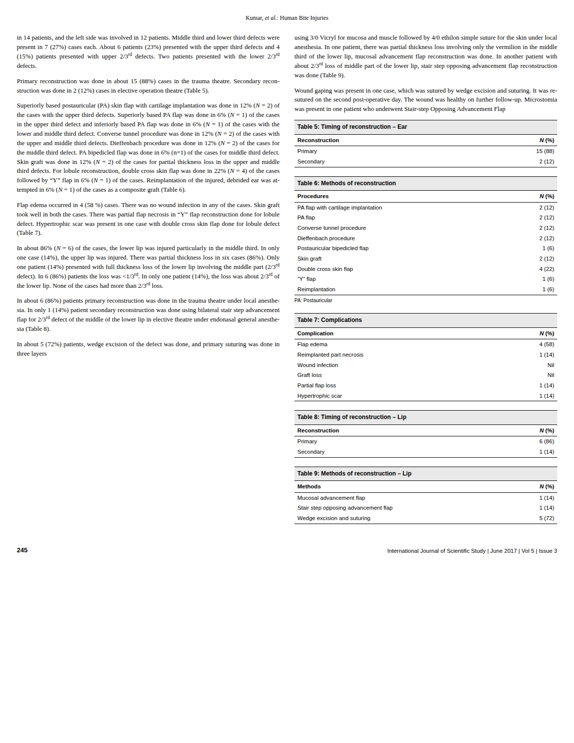Kumar, et al.: Human Bite Injuries
in 14 patients, and the left side was involved in 12 patients. Middle third and lower third defects were present in 7 (27%) cases each. About 6 patients (23%) presented with the upper third defects and 4 (15%) patients presented with upper 2/3rd defects. Two patients presented with the lower 2/3rd defects.
Primary reconstruction was done in about 15 (88%) cases in the trauma theatre. Secondary reconstruction was done in 2 (12%) cases in elective operation theatre (Table 5).
Superiorly based postauricular (PA) skin flap with cartilage implantation was done in 12% (N = 2) of the cases with the upper third defects. Superiorly based PA flap was done in 6% (N = 1) of the cases in the upper third defect and inferiorly based PA flap was done in 6% (N = 1) of the cases with the lower and middle third defect. Converse tunnel procedure was done in 12% (N = 2) of the cases with the upper and middle third defects. Dieffenbach procedure was done in 12% (N = 2) of the cases for the middle third defect. PA bipedicled flap was done in 6% (n=1) of the cases for middle third defect. Skin graft was done in 12% (N = 2) of the cases for partial thickness loss in the upper and middle third defects. For lobule reconstruction, double cross skin flap was done in 22% (N = 4) of the cases followed by “Y” flap in 6% (N = 1) of the cases. Reimplantation of the injured, debrided ear was attempted in 6% (N = 1) of the cases as a composite graft (Table 6).
Flap edema occurred in 4 (58 %) cases. There was no wound infection in any of the cases. Skin graft took well in both the cases. There was partial flap necrosis in “Y” flap reconstruction done for lobule defect. Hypertrophic scar was present in one case with double cross skin flap done for lobule defect (Table 7).
In about 86% (N = 6) of the cases, the lower lip was injured particularly in the middle third. In only one case (14%), the upper lip was injured. There was partial thickness loss in six cases (86%). Only one patient (14%) presented with full thickness loss of the lower lip involving the middle part (2/3rd defect). In 6 (86%) patients the loss was <1/3rd. In only one patient (14%), the loss was about 2/3rd of the lower lip. None of the cases had more than 2/3rd loss.
In about 6 (86%) patients primary reconstruction was done in the trauma theatre under local anesthesia. In only 1 (14%) patient secondary reconstruction was done using bilateral stair step advancement flap for 2/3rd defect of the middle of the lower lip in elective theatre under endonasal general anesthesia (Table 8).
In about 5 (72%) patients, wedge excision of the defect was done, and primary suturing was done in three layers
using 3/0 Vicryl for mucosa and muscle followed by 4/0 ethilon simple suture for the skin under local anesthesia. In one patient, there was partial thickness loss involving only the vermilion in the middle third of the lower lip, mucosal advancement flap reconstruction was done. In another patient with about 2/3rd loss of middle part of the lower lip, stair step opposing advancement flap reconstruction was done (Table 9).
Wound gaping was present in one case, which was sutured by wedge excision and suturing. It was resutured on the second post-operative day. The wound was healthy on further follow-up. Microstomia was present in one patient who underwent Stair-step Opposing Advancement Flap
Table 5: Timing of reconstruction – Ear
| Reconstruction | N (%) |
| --- | --- |
| Primary | 15 (88) |
| Secondary | 2 (12) |
Table 6: Methods of reconstruction
| Procedures | N (%) |
| --- | --- |
| PA flap with cartilage implantation | 2 (12) |
| PA flap | 2 (12) |
| Converse tunnel procedure | 2 (12) |
| Dieffenbach procedure | 2 (12) |
| Postauricular bipedicled flap | 1 (6) |
| Skin graft | 2 (12) |
| Double cross skin flap | 4 (22) |
| “Y” flap | 1 (6) |
| Reimplantation | 1 (6) |
PA: Postauricular
Table 7: Complications
| Complication | N (%) |
| --- | --- |
| Flap edema | 4 (58) |
| Reimplanted part necrosis | 1 (14) |
| Wound infection | Nil |
| Graft loss | Nil |
| Partial flap loss | 1 (14) |
| Hypertrophic scar | 1 (14) |
Table 8: Timing of reconstruction – Lip
| Reconstruction | N (%) |
| --- | --- |
| Primary | 6 (86) |
| Secondary | 1 (14) |
Table 9: Methods of reconstruction – Lip
| Methods | N (%) |
| --- | --- |
| Mucosal advancement flap | 1 (14) |
| Stair step opposing advancement flap | 1 (14) |
| Wedge excision and suturing | 5 (72) |
245
International Journal of Scientific Study | June 2017 | Vol 5 | Issue 3